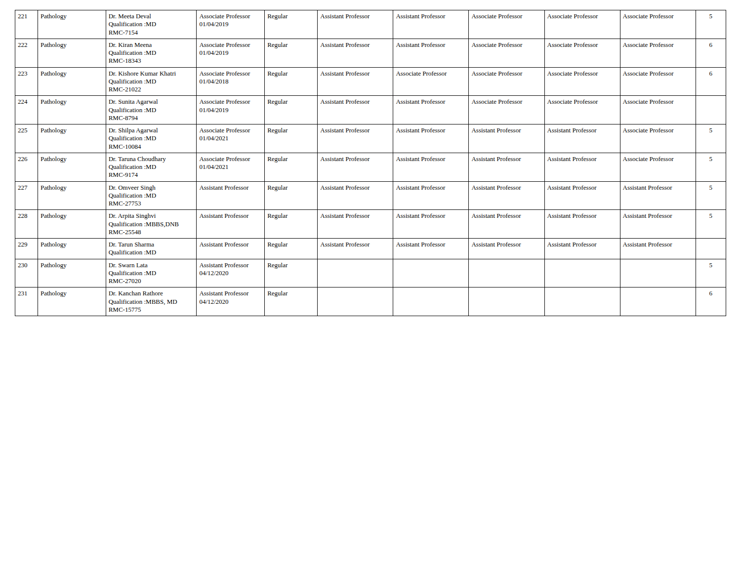| 221 | Pathology | Dr. Meeta Deval Qualification :MD RMC-7154 | Associate Professor 01/04/2019 | Regular | Assistant Professor | Assistant Professor | Associate Professor | Associate Professor | Associate Professor | 5 |
| 222 | Pathology | Dr. Kiran Meena Qualification :MD RMC-18343 | Associate Professor 01/04/2019 | Regular | Assistant Professor | Assistant Professor | Associate Professor | Associate Professor | Associate Professor | 6 |
| 223 | Pathology | Dr. Kishore Kumar Khatri Qualification :MD RMC-21022 | Associate Professor 01/04/2018 | Regular | Assistant Professor | Associate Professor | Associate Professor | Associate Professor | Associate Professor | 6 |
| 224 | Pathology | Dr. Sunita Agarwal Qualification :MD RMC-8794 | Associate Professor 01/04/2019 | Regular | Assistant Professor | Assistant Professor | Associate Professor | Associate Professor | Associate Professor | |
| 225 | Pathology | Dr. Shilpa Agarwal Qualification :MD RMC-10084 | Associate Professor 01/04/2021 | Regular | Assistant Professor | Assistant Professor | Assistant Professor | Assistant Professor | Associate Professor | 5 |
| 226 | Pathology | Dr. Taruna Choudhary Qualification :MD RMC-9174 | Associate Professor 01/04/2021 | Regular | Assistant Professor | Assistant Professor | Assistant Professor | Assistant Professor | Associate Professor | 5 |
| 227 | Pathology | Dr. Omveer Singh Qualification :MD RMC-27753 | Assistant Professor | Regular | Assistant Professor | Assistant Professor | Assistant Professor | Assistant Professor | Assistant Professor | 5 |
| 228 | Pathology | Dr. Arpita Singhvi Qualification :MBBS,DNB RMC-25548 | Assistant Professor | Regular | Assistant Professor | Assistant Professor | Assistant Professor | Assistant Professor | Assistant Professor | 5 |
| 229 | Pathology | Dr. Tarun Sharma Qualification :MD | Assistant Professor | Regular | Assistant Professor | Assistant Professor | Assistant Professor | Assistant Professor | Assistant Professor | |
| 230 | Pathology | Dr. Swarn Lata Qualification :MD RMC-27020 | Assistant Professor 04/12/2020 | Regular | | | | | | 5 |
| 231 | Pathology | Dr. Kanchan Rathore Qualification :MBBS, MD RMC-15775 | Assistant Professor 04/12/2020 | Regular | | | | | | 6 |